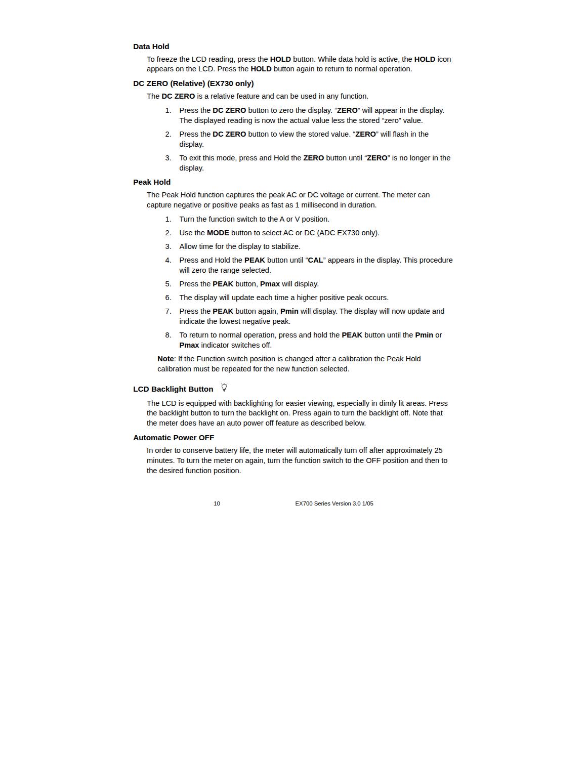Data Hold
To freeze the LCD reading, press the HOLD button. While data hold is active, the HOLD icon appears on the LCD. Press the HOLD button again to return to normal operation.
DC ZERO (Relative) (EX730 only)
The DC ZERO is a relative feature and can be used in any function.
Press the DC ZERO button to zero the display. “ZERO” will appear in the display. The displayed reading is now the actual value less the stored “zero” value.
Press the DC ZERO button to view the stored value. “ZERO” will flash in the display.
To exit this mode, press and Hold the ZERO button until “ZERO” is no longer in the display.
Peak Hold
The Peak Hold function captures the peak AC or DC voltage or current. The meter can capture negative or positive peaks as fast as 1 millisecond in duration.
Turn the function switch to the A or V position.
Use the MODE button to select AC or DC (ADC EX730 only).
Allow time for the display to stabilize.
Press and Hold the PEAK button until “CAL” appears in the display. This procedure will zero the range selected.
Press the PEAK button, Pmax will display.
The display will update each time a higher positive peak occurs.
Press the PEAK button again, Pmin will display. The display will now update and indicate the lowest negative peak.
To return to normal operation, press and hold the PEAK button until the Pmin or Pmax indicator switches off.
Note: If the Function switch position is changed after a calibration the Peak Hold calibration must be repeated for the new function selected.
LCD Backlight Button
The LCD is equipped with backlighting for easier viewing, especially in dimly lit areas. Press the backlight button to turn the backlight on. Press again to turn the backlight off. Note that the meter does have an auto power off feature as described below.
Automatic Power OFF
In order to conserve battery life, the meter will automatically turn off after approximately 25 minutes. To turn the meter on again, turn the function switch to the OFF position and then to the desired function position.
10 EX700 Series Version 3.0 1/05